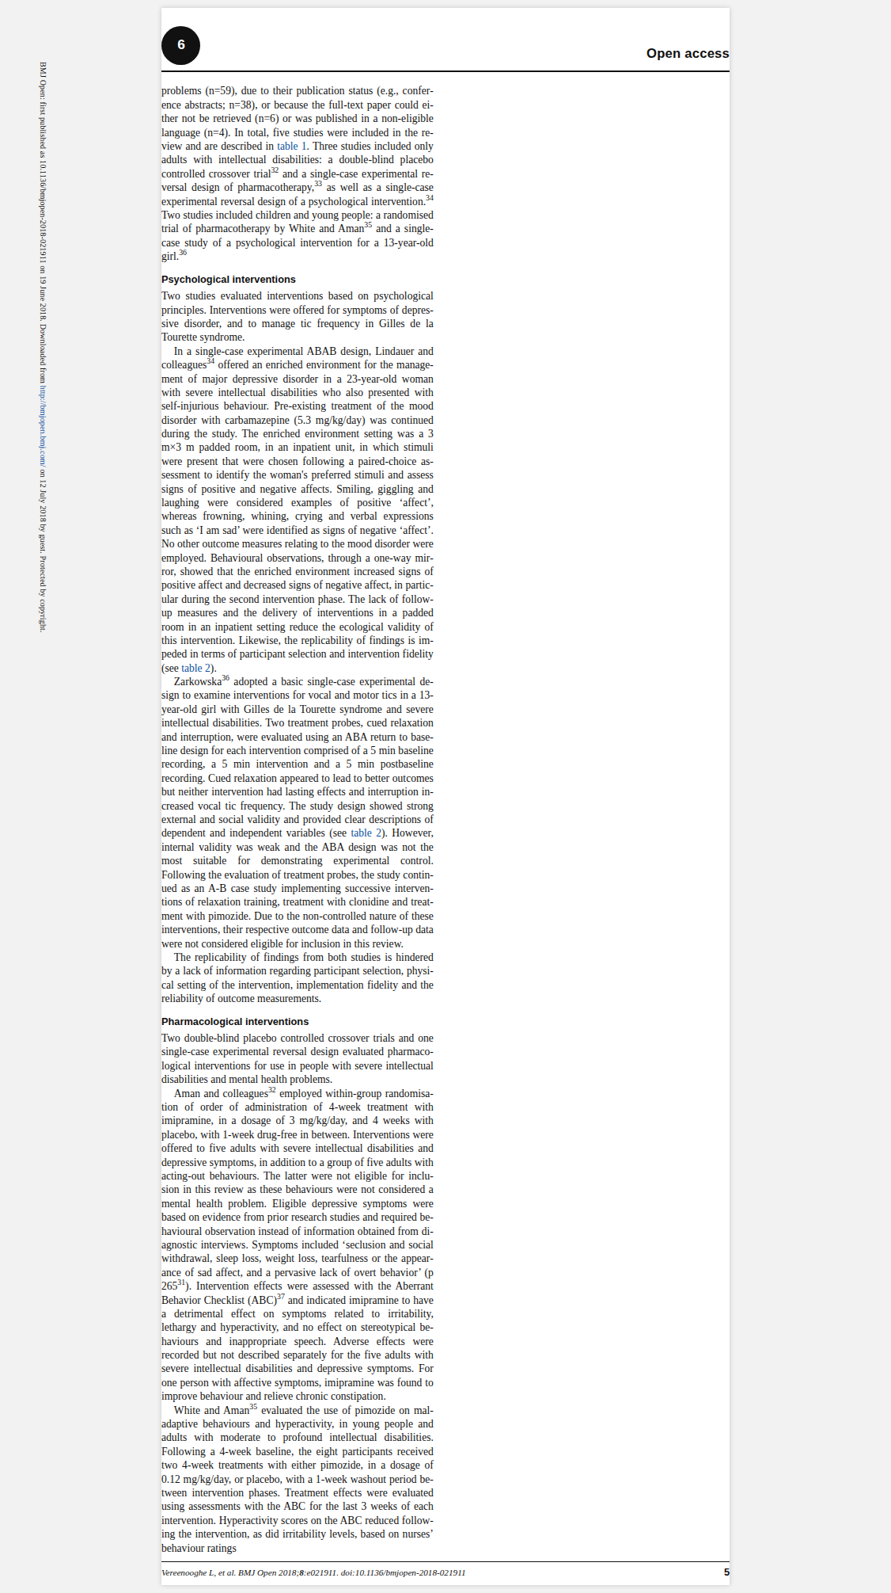BMJ Open: first published as 10.1136/bmjopen-2018-021911 on 19 June 2018. Downloaded from http://bmjopen.bmj.com/ on 12 July 2018 by guest. Protected by copyright.
6
Open access
problems (n=59), due to their publication status (e.g., conference abstracts; n=38), or because the full-text paper could either not be retrieved (n=6) or was published in a non-eligible language (n=4). In total, five studies were included in the review and are described in table 1. Three studies included only adults with intellectual disabilities: a double-blind placebo controlled crossover trial32 and a single-case experimental reversal design of pharmacotherapy,33 as well as a single-case experimental reversal design of a psychological intervention.34 Two studies included children and young people: a randomised trial of pharmacotherapy by White and Aman35 and a single-case study of a psychological intervention for a 13-year-old girl.36
Psychological interventions
Two studies evaluated interventions based on psychological principles. Interventions were offered for symptoms of depressive disorder, and to manage tic frequency in Gilles de la Tourette syndrome.
In a single-case experimental ABAB design, Lindauer and colleagues34 offered an enriched environment for the management of major depressive disorder in a 23-year-old woman with severe intellectual disabilities who also presented with self-injurious behaviour. Pre-existing treatment of the mood disorder with carbamazepine (5.3 mg/kg/day) was continued during the study. The enriched environment setting was a 3 m×3 m padded room, in an inpatient unit, in which stimuli were present that were chosen following a paired-choice assessment to identify the woman's preferred stimuli and assess signs of positive and negative affects. Smiling, giggling and laughing were considered examples of positive ‘affect’, whereas frowning, whining, crying and verbal expressions such as ‘I am sad’ were identified as signs of negative ‘affect’. No other outcome measures relating to the mood disorder were employed. Behavioural observations, through a one-way mirror, showed that the enriched environment increased signs of positive affect and decreased signs of negative affect, in particular during the second intervention phase. The lack of follow-up measures and the delivery of interventions in a padded room in an inpatient setting reduce the ecological validity of this intervention. Likewise, the replicability of findings is impeded in terms of participant selection and intervention fidelity (see table 2).
Zarkowska36 adopted a basic single-case experimental design to examine interventions for vocal and motor tics in a 13-year-old girl with Gilles de la Tourette syndrome and severe intellectual disabilities. Two treatment probes, cued relaxation and interruption, were evaluated using an ABA return to baseline design for each intervention comprised of a 5 min baseline recording, a 5 min intervention and a 5 min postbaseline recording. Cued relaxation appeared to lead to better outcomes but neither intervention had lasting effects and interruption increased vocal tic frequency. The study design showed strong external and social validity and provided clear descriptions of dependent and independent variables (see table 2). However, internal validity was weak and the ABA design was not the most suitable for demonstrating experimental control. Following the evaluation of treatment probes, the study continued as an A-B case study implementing successive interventions of relaxation training, treatment with clonidine and treatment with pimozide. Due to the non-controlled nature of these interventions, their respective outcome data and follow-up data were not considered eligible for inclusion in this review.
The replicability of findings from both studies is hindered by a lack of information regarding participant selection, physical setting of the intervention, implementation fidelity and the reliability of outcome measurements.
Pharmacological interventions
Two double-blind placebo controlled crossover trials and one single-case experimental reversal design evaluated pharmacological interventions for use in people with severe intellectual disabilities and mental health problems.
Aman and colleagues32 employed within-group randomisation of order of administration of 4-week treatment with imipramine, in a dosage of 3 mg/kg/day, and 4 weeks with placebo, with 1-week drug-free in between. Interventions were offered to five adults with severe intellectual disabilities and depressive symptoms, in addition to a group of five adults with acting-out behaviours. The latter were not eligible for inclusion in this review as these behaviours were not considered a mental health problem. Eligible depressive symptoms were based on evidence from prior research studies and required behavioural observation instead of information obtained from diagnostic interviews. Symptoms included ‘seclusion and social withdrawal, sleep loss, weight loss, tearfulness or the appearance of sad affect, and a pervasive lack of overt behavior’ (p 26531). Intervention effects were assessed with the Aberrant Behavior Checklist (ABC)37 and indicated imipramine to have a detrimental effect on symptoms related to irritability, lethargy and hyperactivity, and no effect on stereotypical behaviours and inappropriate speech. Adverse effects were recorded but not described separately for the five adults with severe intellectual disabilities and depressive symptoms. For one person with affective symptoms, imipramine was found to improve behaviour and relieve chronic constipation.
White and Aman35 evaluated the use of pimozide on maladaptive behaviours and hyperactivity, in young people and adults with moderate to profound intellectual disabilities. Following a 4-week baseline, the eight participants received two 4-week treatments with either pimozide, in a dosage of 0.12 mg/kg/day, or placebo, with a 1-week washout period between intervention phases. Treatment effects were evaluated using assessments with the ABC for the last 3 weeks of each intervention. Hyperactivity scores on the ABC reduced following the intervention, as did irritability levels, based on nurses’ behaviour ratings
Vereenooghe L, et al. BMJ Open 2018;8:e021911. doi:10.1136/bmjopen-2018-021911
5